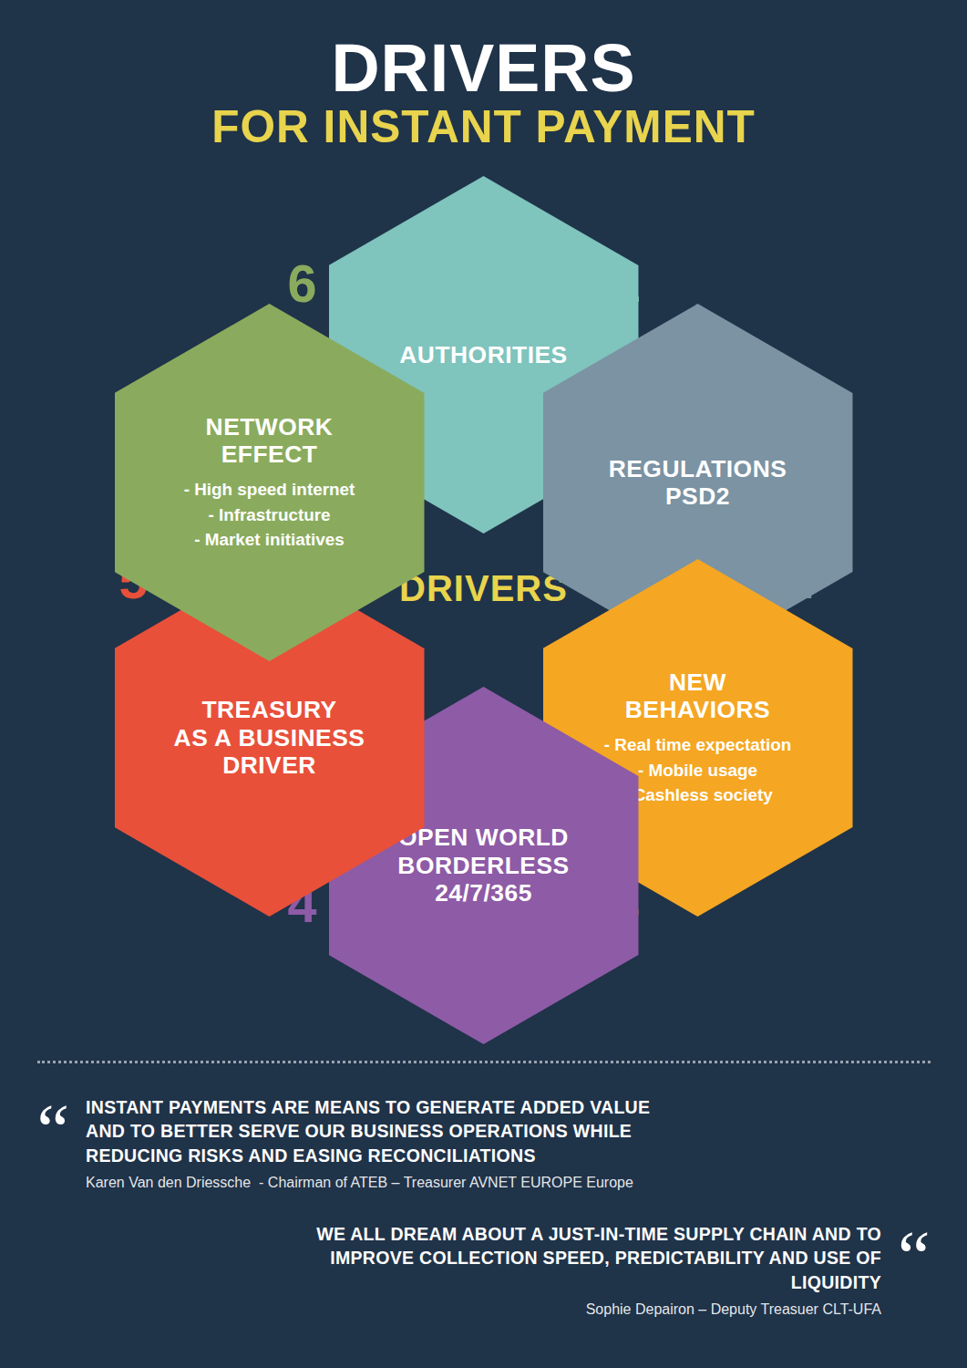Driversfor Instant Payment
6 1 2 3 4 5
Drivers
Authorities
Regulations
PSD2
New
Behaviors
Real time expectation
Mobile usage
Cashless society
Open World
Borderless
24/7/365
Treasury
as a Business
Driver
Network
Effect
High speed internet
Infrastructure
Market initiatives
“
Instant payments are means to generate added value and to better serve our business operations while reducing risks and easing reconciliations
Karen Van den Driessche - Chairman of ATEB – Treasurer AVNET EUROPE Europe
“
We all dream about a just-in-time supply chain and to improve collection speed, predictability and use of liquidity
Sophie Depairon – Deputy Treasuer CLT-UFA